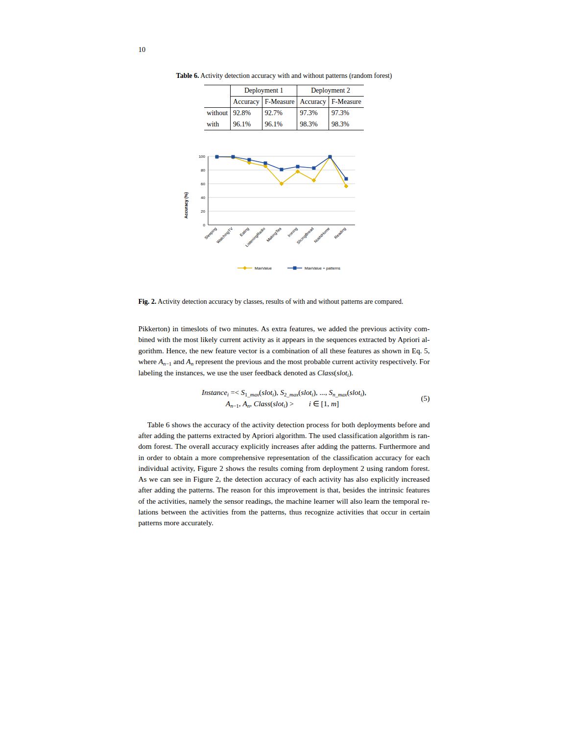10
Table 6. Activity detection accuracy with and without patterns (random forest)
| | Deployment 1 | Deployment 2 |
| | Accuracy | F-Measure | Accuracy | F-Measure |
| without | 92.8% | 92.7% | 97.3% | 97.3% |
| with | 96.1% | 96.1% | 98.3% | 98.3% |
Accuracy (%) 100 80 60 40 20 0 Sleeping WatchingTV Eating ListeningRadio MakingTea Ironing SlicingBread NotAtHome Reading MaxValue MaxValue + patterns
Fig. 2. Activity detection accuracy by classes, results of with and without patterns are compared.
Pikkerton) in timeslots of two minutes. As extra features, we added the previous activity combined with the most likely current activity as it appears in the sequences extracted by Apriori algorithm. Hence, the new feature vector is a combination of all these features as shown in Eq. 5, where An−1 and An represent the previous and the most probable current activity respectively. For labeling the instances, we use the user feedback denoted as Class(slot i).
Instance i =< S 1_max(slot i), S 2_max(slot i), ..., Sn_max(slot i),
An−1, An, Class(slot i) > i ∈ [1, m] (5)
Table 6 shows the accuracy of the activity detection process for both deployments before and after adding the patterns extracted by Apriori algorithm. The used classification algorithm is random forest. The overall accuracy explicitly increases after adding the patterns. Furthermore and in order to obtain a more comprehensive representation of the classification accuracy for each individual activity, Figure 2 shows the results coming from deployment 2 using random forest. As we can see in Figure 2, the detection accuracy of each activity has also explicitly increased after adding the patterns. The reason for this improvement is that, besides the intrinsic features of the activities, namely the sensor readings, the machine learner will also learn the temporal relations between the activities from the patterns, thus recognize activities that occur in certain patterns more accurately.